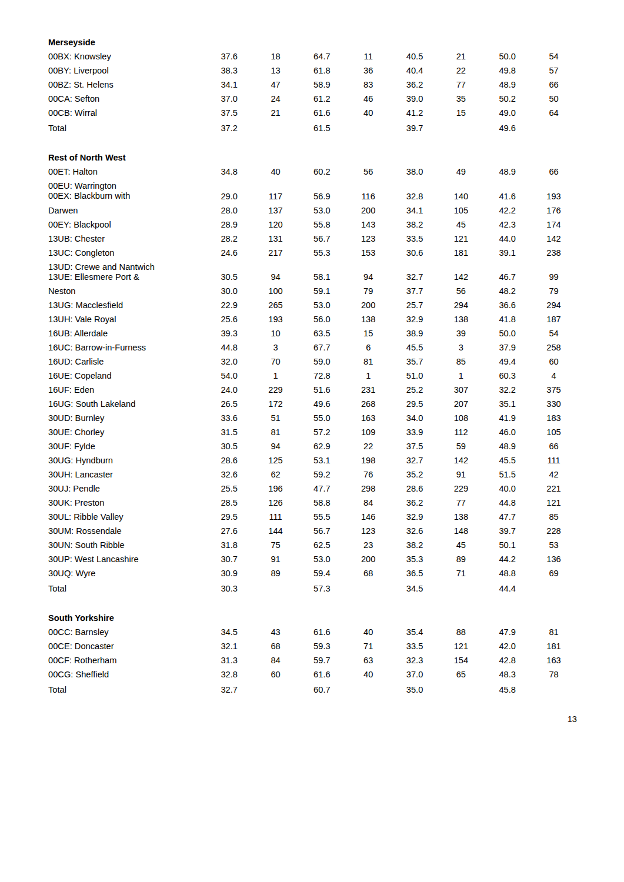| Merseyside |
| 00BX: Knowsley | 37.6 | 18 | 64.7 | 11 | 40.5 | 21 | 50.0 | 54 |
| 00BY: Liverpool | 38.3 | 13 | 61.8 | 36 | 40.4 | 22 | 49.8 | 57 |
| 00BZ: St. Helens | 34.1 | 47 | 58.9 | 83 | 36.2 | 77 | 48.9 | 66 |
| 00CA: Sefton | 37.0 | 24 | 61.2 | 46 | 39.0 | 35 | 50.2 | 50 |
| 00CB: Wirral | 37.5 | 21 | 61.6 | 40 | 41.2 | 15 | 49.0 | 64 |
| Total | 37.2 | | 61.5 | | 39.7 | | 49.6 | |
| Rest of North West |
| 00ET: Halton | 34.8 | 40 | 60.2 | 56 | 38.0 | 49 | 48.9 | 66 |
| 00EU: Warrington 00EX: Blackburn with | 29.0 | 117 | 56.9 | 116 | 32.8 | 140 | 41.6 | 193 |
| Darwen | 28.0 | 137 | 53.0 | 200 | 34.1 | 105 | 42.2 | 176 |
| 00EY: Blackpool | 28.9 | 120 | 55.8 | 143 | 38.2 | 45 | 42.3 | 174 |
| 13UB: Chester | 28.2 | 131 | 56.7 | 123 | 33.5 | 121 | 44.0 | 142 |
| 13UC: Congleton | 24.6 | 217 | 55.3 | 153 | 30.6 | 181 | 39.1 | 238 |
| 13UD: Crewe and Nantwich 13UE: Ellesmere Port & | 30.5 | 94 | 58.1 | 94 | 32.7 | 142 | 46.7 | 99 |
| Neston | 30.0 | 100 | 59.1 | 79 | 37.7 | 56 | 48.2 | 79 |
| 13UG: Macclesfield | 22.9 | 265 | 53.0 | 200 | 25.7 | 294 | 36.6 | 294 |
| 13UH: Vale Royal | 25.6 | 193 | 56.0 | 138 | 32.9 | 138 | 41.8 | 187 |
| 16UB: Allerdale | 39.3 | 10 | 63.5 | 15 | 38.9 | 39 | 50.0 | 54 |
| 16UC: Barrow-in-Furness | 44.8 | 3 | 67.7 | 6 | 45.5 | 3 | 37.9 | 258 |
| 16UD: Carlisle | 32.0 | 70 | 59.0 | 81 | 35.7 | 85 | 49.4 | 60 |
| 16UE: Copeland | 54.0 | 1 | 72.8 | 1 | 51.0 | 1 | 60.3 | 4 |
| 16UF: Eden | 24.0 | 229 | 51.6 | 231 | 25.2 | 307 | 32.2 | 375 |
| 16UG: South Lakeland | 26.5 | 172 | 49.6 | 268 | 29.5 | 207 | 35.1 | 330 |
| 30UD: Burnley | 33.6 | 51 | 55.0 | 163 | 34.0 | 108 | 41.9 | 183 |
| 30UE: Chorley | 31.5 | 81 | 57.2 | 109 | 33.9 | 112 | 46.0 | 105 |
| 30UF: Fylde | 30.5 | 94 | 62.9 | 22 | 37.5 | 59 | 48.9 | 66 |
| 30UG: Hyndburn | 28.6 | 125 | 53.1 | 198 | 32.7 | 142 | 45.5 | 111 |
| 30UH: Lancaster | 32.6 | 62 | 59.2 | 76 | 35.2 | 91 | 51.5 | 42 |
| 30UJ: Pendle | 25.5 | 196 | 47.7 | 298 | 28.6 | 229 | 40.0 | 221 |
| 30UK: Preston | 28.5 | 126 | 58.8 | 84 | 36.2 | 77 | 44.8 | 121 |
| 30UL: Ribble Valley | 29.5 | 111 | 55.5 | 146 | 32.9 | 138 | 47.7 | 85 |
| 30UM: Rossendale | 27.6 | 144 | 56.7 | 123 | 32.6 | 148 | 39.7 | 228 |
| 30UN: South Ribble | 31.8 | 75 | 62.5 | 23 | 38.2 | 45 | 50.1 | 53 |
| 30UP: West Lancashire | 30.7 | 91 | 53.0 | 200 | 35.3 | 89 | 44.2 | 136 |
| 30UQ: Wyre | 30.9 | 89 | 59.4 | 68 | 36.5 | 71 | 48.8 | 69 |
| Total | 30.3 | | 57.3 | | 34.5 | | 44.4 | |
| South Yorkshire |
| 00CC: Barnsley | 34.5 | 43 | 61.6 | 40 | 35.4 | 88 | 47.9 | 81 |
| 00CE: Doncaster | 32.1 | 68 | 59.3 | 71 | 33.5 | 121 | 42.0 | 181 |
| 00CF: Rotherham | 31.3 | 84 | 59.7 | 63 | 32.3 | 154 | 42.8 | 163 |
| 00CG: Sheffield | 32.8 | 60 | 61.6 | 40 | 37.0 | 65 | 48.3 | 78 |
| Total | 32.7 | | 60.7 | | 35.0 | | 45.8 | |
13